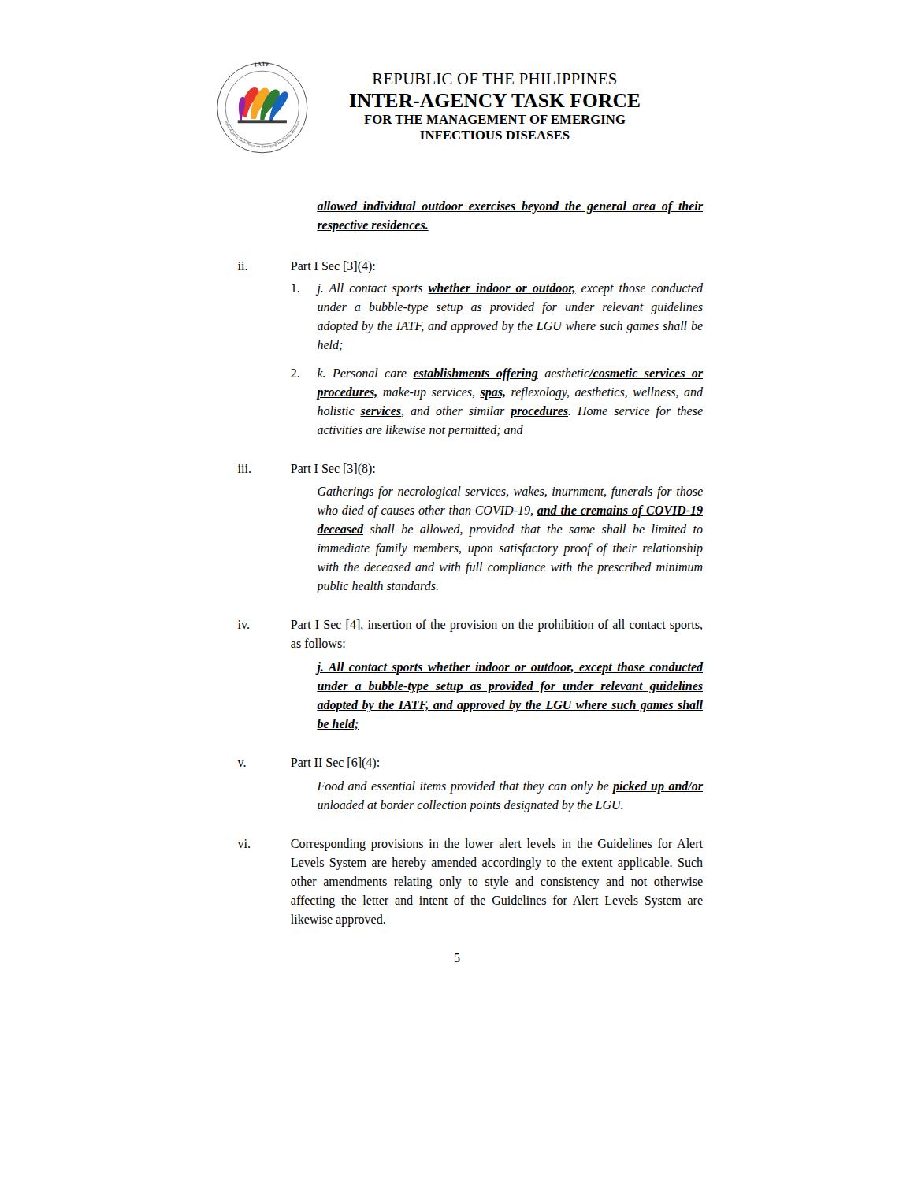IATF Inter-Agency Task Force on Emerging Infectious Diseases
REPUBLIC OF THE PHILIPPINES
INTER-AGENCY TASK FORCE
FOR THE MANAGEMENT OF EMERGING INFECTIOUS DISEASES
allowed individual outdoor exercises beyond the general area of their respective residences.
ii. Part I Sec [3](4):
1. j. All contact sports whether indoor or outdoor, except those conducted under a bubble-type setup as provided for under relevant guidelines adopted by the IATF, and approved by the LGU where such games shall be held;
2. k. Personal care establishments offering aesthetic/cosmetic services or procedures, make-up services, spas, reflexology, aesthetics, wellness, and holistic services, and other similar procedures. Home service for these activities are likewise not permitted; and
iii. Part I Sec [3](8):
Gatherings for necrological services, wakes, inurnment, funerals for those who died of causes other than COVID-19, and the cremains of COVID-19 deceased shall be allowed, provided that the same shall be limited to immediate family members, upon satisfactory proof of their relationship with the deceased and with full compliance with the prescribed minimum public health standards.
iv. Part I Sec [4], insertion of the provision on the prohibition of all contact sports, as follows:
j. All contact sports whether indoor or outdoor, except those conducted under a bubble-type setup as provided for under relevant guidelines adopted by the IATF, and approved by the LGU where such games shall be held;
v. Part II Sec [6](4):
Food and essential items provided that they can only be picked up and/or unloaded at border collection points designated by the LGU.
vi. Corresponding provisions in the lower alert levels in the Guidelines for Alert Levels System are hereby amended accordingly to the extent applicable. Such other amendments relating only to style and consistency and not otherwise affecting the letter and intent of the Guidelines for Alert Levels System are likewise approved.
5